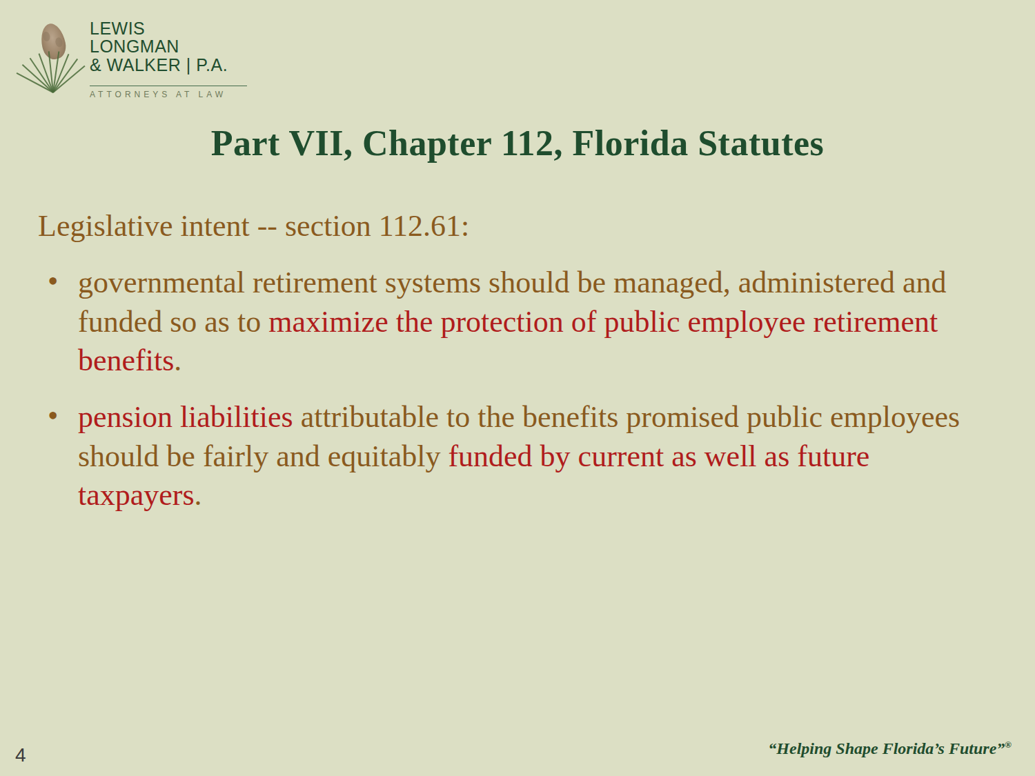LEWIS LONGMAN & WALKER | P.A.
ATTORNEYS AT LAW
Part VII, Chapter 112, Florida Statutes
Legislative intent -- section 112.61:
governmental retirement systems should be managed, administered and funded so as to maximize the protection of public employee retirement benefits.
pension liabilities attributable to the benefits promised public employees should be fairly and equitably funded by current as well as future taxpayers.
“Helping Shape Florida’s Future”®
4